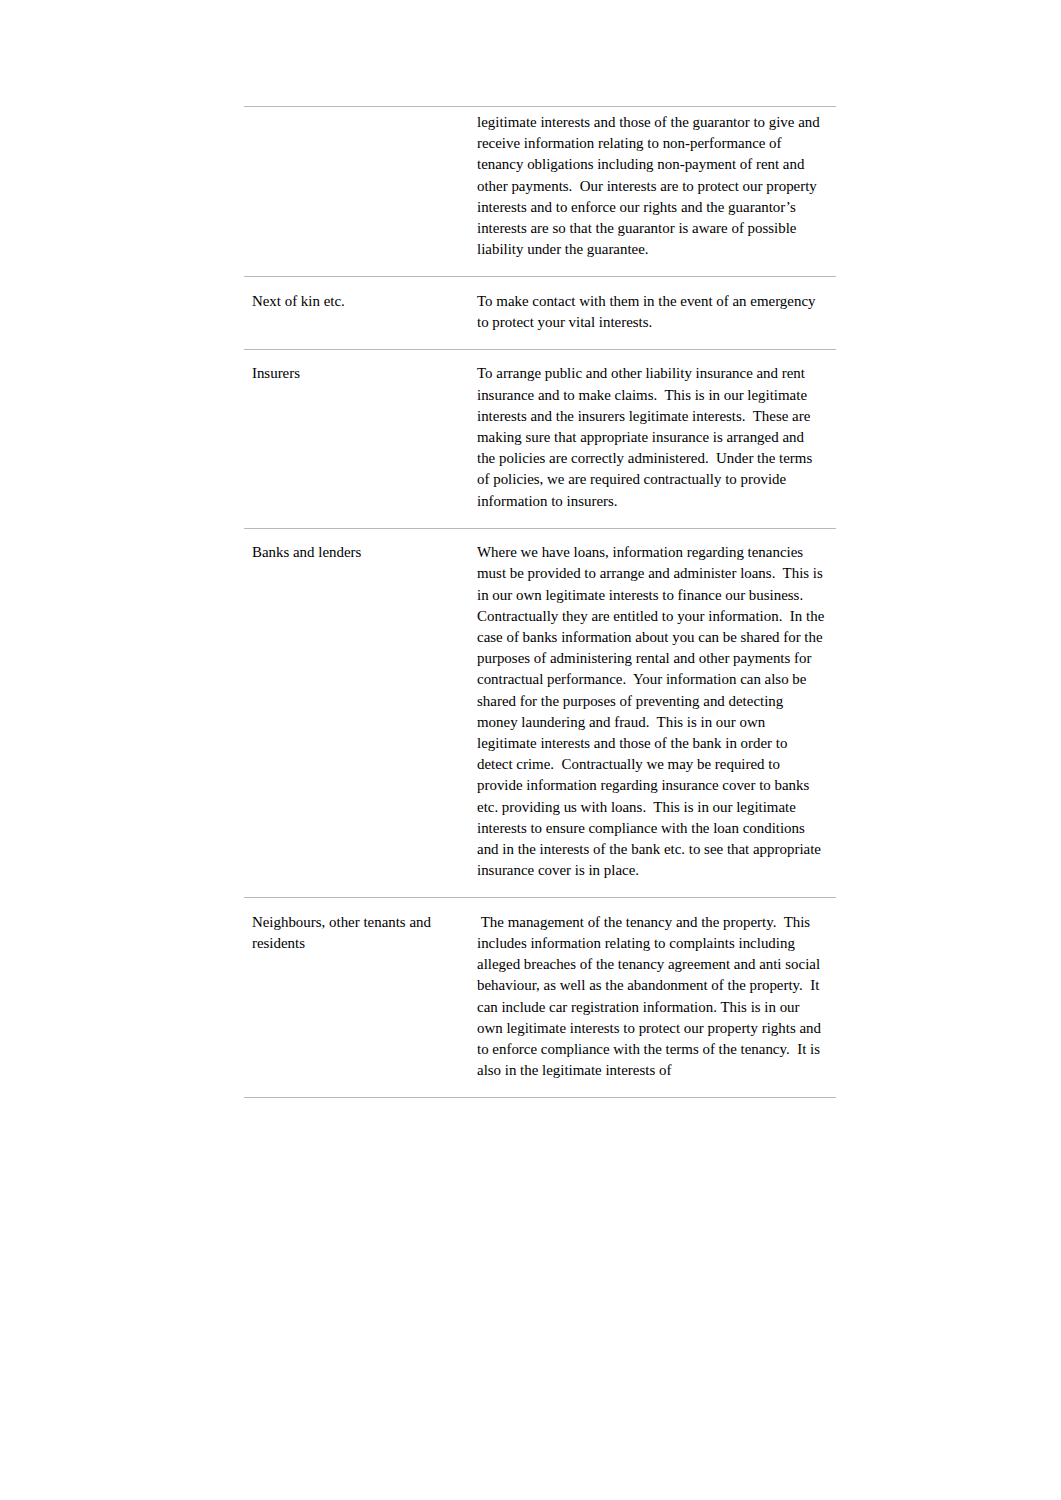| | legitimate interests and those of the guarantor to give and receive information relating to non-performance of tenancy obligations including non-payment of rent and other payments. Our interests are to protect our property interests and to enforce our rights and the guarantor’s interests are so that the guarantor is aware of possible liability under the guarantee. |
| Next of kin etc. | To make contact with them in the event of an emergency to protect your vital interests. |
| Insurers | To arrange public and other liability insurance and rent insurance and to make claims. This is in our legitimate interests and the insurers legitimate interests. These are making sure that appropriate insurance is arranged and the policies are correctly administered. Under the terms of policies, we are required contractually to provide information to insurers. |
| Banks and lenders | Where we have loans, information regarding tenancies must be provided to arrange and administer loans. This is in our own legitimate interests to finance our business. Contractually they are entitled to your information. In the case of banks information about you can be shared for the purposes of administering rental and other payments for contractual performance. Your information can also be shared for the purposes of preventing and detecting money laundering and fraud. This is in our own legitimate interests and those of the bank in order to detect crime. Contractually we may be required to provide information regarding insurance cover to banks etc. providing us with loans. This is in our legitimate interests to ensure compliance with the loan conditions and in the interests of the bank etc. to see that appropriate insurance cover is in place. |
| Neighbours, other tenants and residents | The management of the tenancy and the property. This includes information relating to complaints including alleged breaches of the tenancy agreement and anti social behaviour, as well as the abandonment of the property. It can include car registration information. This is in our own legitimate interests to protect our property rights and to enforce compliance with the terms of the tenancy. It is also in the legitimate interests of |